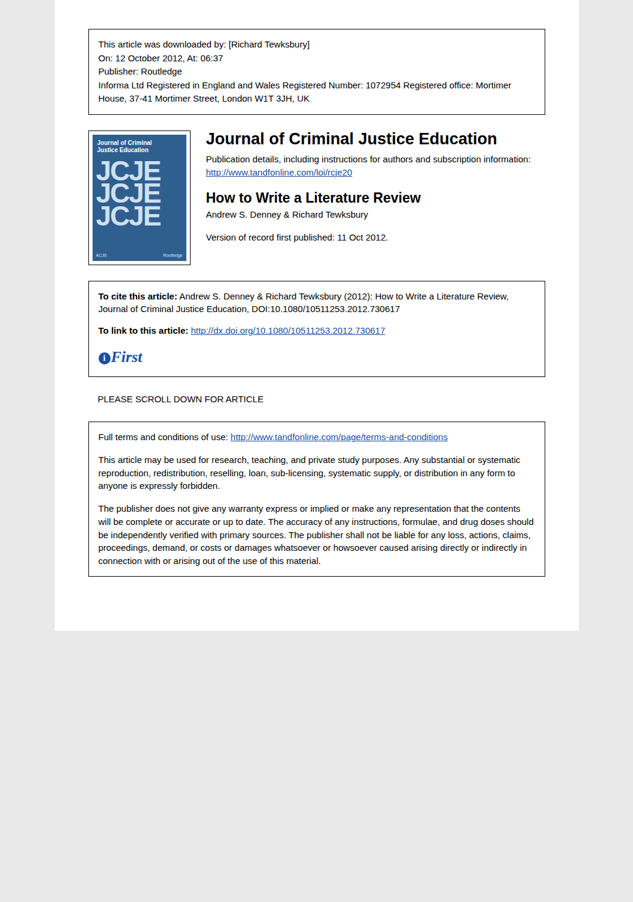This article was downloaded by: [Richard Tewksbury]
On: 12 October 2012, At: 06:37
Publisher: Routledge
Informa Ltd Registered in England and Wales Registered Number: 1072954 Registered office: Mortimer House, 37-41 Mortimer Street, London W1T 3JH, UK
Journal of Criminal
Justice Education
JCJE
JCJE
JCJE
ACJS Routledge
Journal of Criminal Justice Education
Publication details, including instructions for authors and subscription information:
http://www.tandfonline.com/loi/rcje20
How to Write a Literature Review
Andrew S. Denney & Richard Tewksbury
Version of record first published: 11 Oct 2012.
To cite this article: Andrew S. Denney & Richard Tewksbury (2012): How to Write a Literature Review, Journal of Criminal Justice Education, DOI:10.1080/10511253.2012.730617
To link to this article: http://dx.doi.org/10.1080/10511253.2012.730617
i First
PLEASE SCROLL DOWN FOR ARTICLE
Full terms and conditions of use: http://www.tandfonline.com/page/terms-and-conditions
This article may be used for research, teaching, and private study purposes. Any substantial or systematic reproduction, redistribution, reselling, loan, sub-licensing, systematic supply, or distribution in any form to anyone is expressly forbidden.
The publisher does not give any warranty express or implied or make any representation that the contents will be complete or accurate or up to date. The accuracy of any instructions, formulae, and drug doses should be independently verified with primary sources. The publisher shall not be liable for any loss, actions, claims, proceedings, demand, or costs or damages whatsoever or howsoever caused arising directly or indirectly in connection with or arising out of the use of this material.